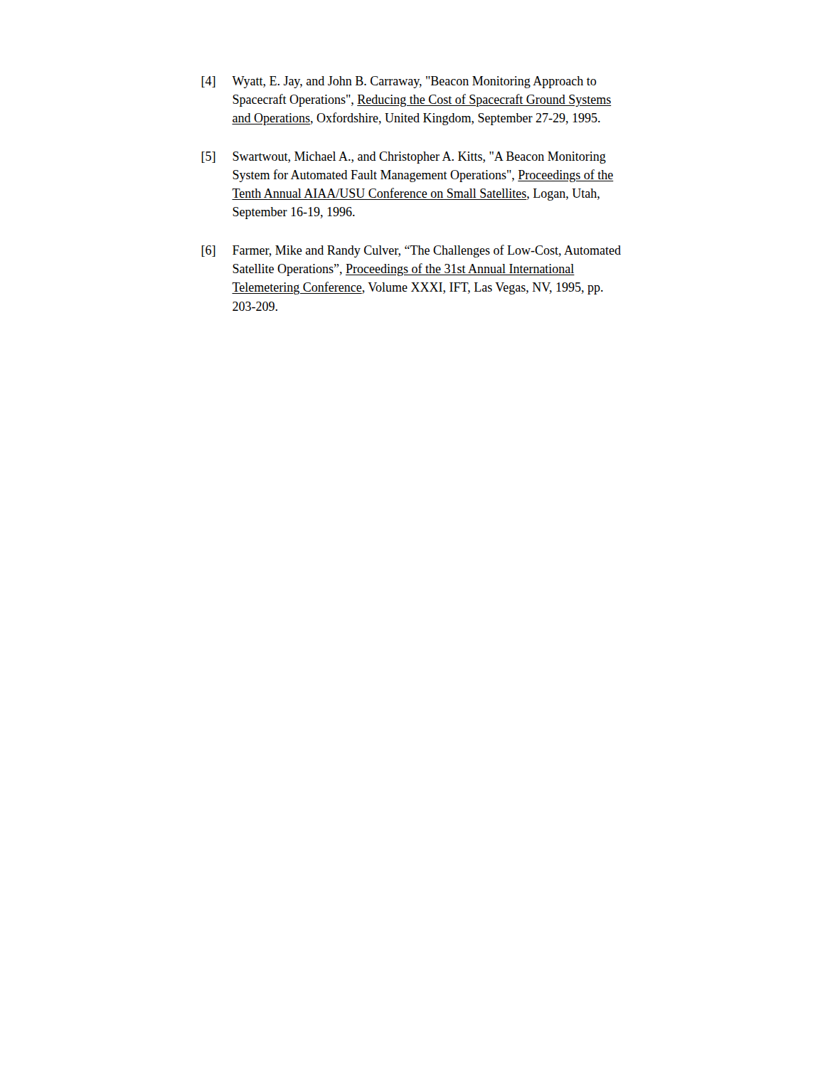[4] Wyatt, E. Jay, and John B. Carraway, "Beacon Monitoring Approach to Spacecraft Operations", Reducing the Cost of Spacecraft Ground Systems and Operations, Oxfordshire, United Kingdom, September 27-29, 1995.
[5] Swartwout, Michael A., and Christopher A. Kitts, "A Beacon Monitoring System for Automated Fault Management Operations", Proceedings of the Tenth Annual AIAA/USU Conference on Small Satellites, Logan, Utah, September 16-19, 1996.
[6] Farmer, Mike and Randy Culver, “The Challenges of Low-Cost, Automated Satellite Operations”, Proceedings of the 31st Annual International Telemetering Conference, Volume XXXI, IFT, Las Vegas, NV, 1995, pp. 203-209.